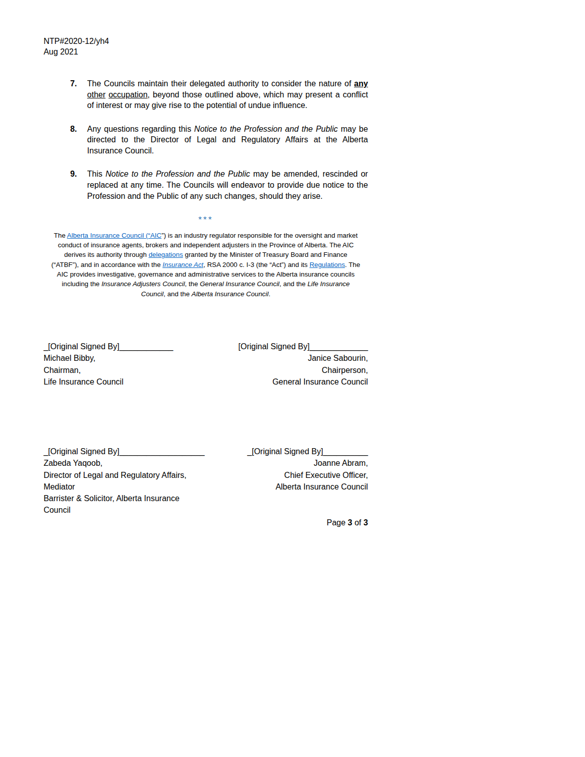NTP#2020-12/yh4
Aug 2021
The Councils maintain their delegated authority to consider the nature of any other occupation, beyond those outlined above, which may present a conflict of interest or may give rise to the potential of undue influence.
Any questions regarding this Notice to the Profession and the Public may be directed to the Director of Legal and Regulatory Affairs at the Alberta Insurance Council.
This Notice to the Profession and the Public may be amended, rescinded or replaced at any time. The Councils will endeavor to provide due notice to the Profession and the Public of any such changes, should they arise.
***
The Alberta Insurance Council (“AIC”) is an industry regulator responsible for the oversight and market conduct of insurance agents, brokers and independent adjusters in the Province of Alberta. The AIC derives its authority through delegations granted by the Minister of Treasury Board and Finance (“ATBF”), and in accordance with the Insurance Act, RSA 2000 c. I-3 (the “Act”) and its Regulations. The AIC provides investigative, governance and administrative services to the Alberta insurance councils including the Insurance Adjusters Council, the General Insurance Council, and the Life Insurance Council, and the Alberta Insurance Council.
| _[Original Signed By]____________ Michael Bibby, Chairman, Life Insurance Council | [Original Signed By]_____________ Janice Sabourin, Chairperson, General Insurance Council |
| _[Original Signed By]___________________ Zabeda Yaqoob, Director of Legal and Regulatory Affairs, Mediator Barrister & Solicitor, Alberta Insurance Council | _[Original Signed By]__________ Joanne Abram, Chief Executive Officer, Alberta Insurance Council |
Page 3 of 3